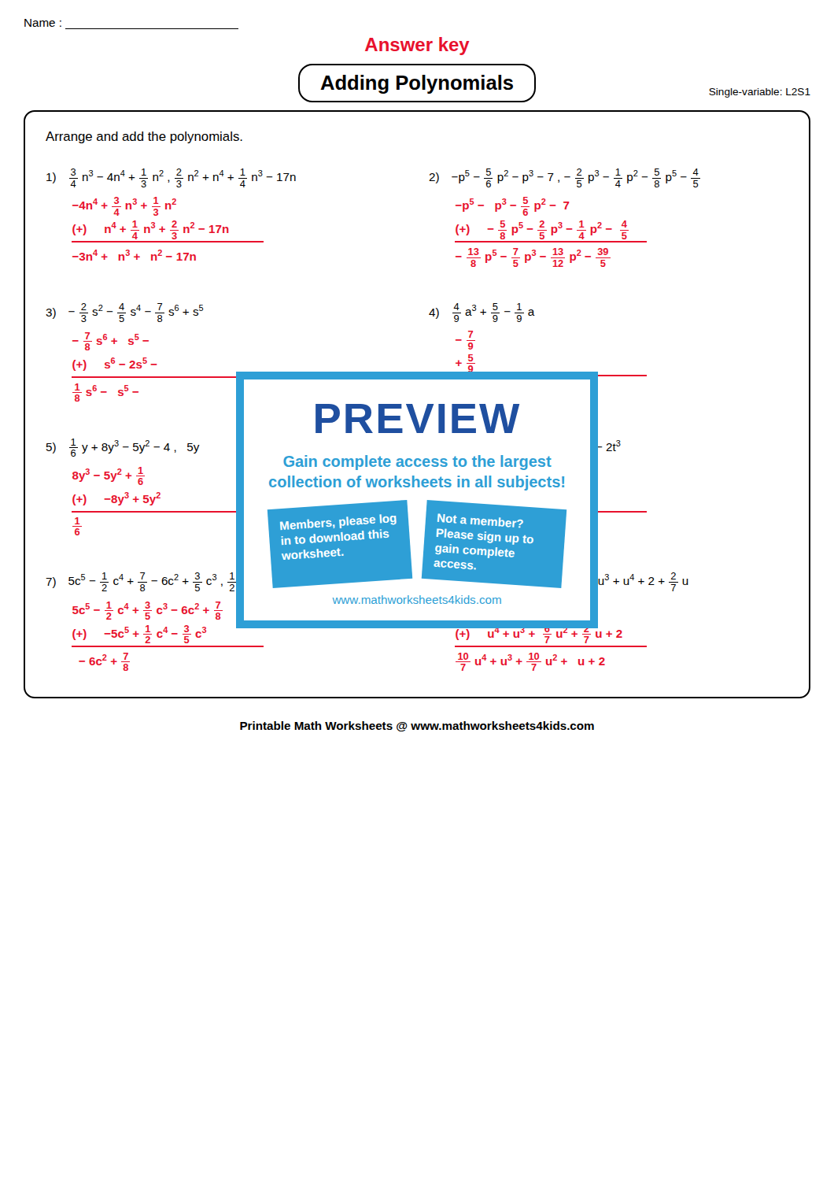Name :
Answer key
Adding Polynomials
Single-variable: L2S1
Arrange and add the polynomials.
1) 34 n3 − 4n4 + 13 n2 , 23 n2 + n4 + 14 n3 − 17n
−4n4 + 34 n3 + 13 n2
(+) n4 + 14 n3 + 23 n2 − 17n
−3n4 + n3 + n2 − 17n
2) −p5 − 56 p2 − p3 − 7 , − 25 p3 − 14 p2 − 58 p5 − 45
−p5 − p3 − 56 p2 − 7
(+) − 58 p5 − 25 p3 − 14 p2 − 45
− 138 p5 − 75 p3 − 1312 p2 − 395
3) − 23 s2 − 45 s4 − 78 s6 + s5
− 78 s6 + s5 −
(+) s6 − 2s5 −
18 s6 − s5 −
4) 49 a3 + 59 − 19 a
− 79
+ 59
− 29
5) 16 y + 8y3 − 5y2 − 4 , 5y
8y3 − 5y2 + 16
(+) −8y3 + 5y2
16
6) … + 4t , −2t4 − t6 − 5t − t2 − 2t3
+ 7t3 + 8t2 + 4t
2t4 − 2t3 − t2 − 5t
2t4 + 5t3 + 7t2 − t
7) 5c5 − 12 c4 + 78 − 6c2 + 35 c3 , 12 c4 − 35 c3 − 5c5
5c5 − 12 c4 + 35 c3 − 6c2 + 78
(+) −5c5 + 12 c4 − 35 c3
− 6c2 + 78
8) 37 u4 + 57 u + 47 u2 , 67 u2 + u3 + u4 + 2 + 27 u
37 u4 + 47 u2 + 57 u
(+) u4 + u3 + 67 u2 + 27 u + 2
107 u4 + u3 + 107 u2 + u + 2
PREVIEW
Gain complete access to the largest collection of worksheets in all subjects!
Members, please log in to download this worksheet.
Not a member? Please sign up to gain complete access.
www.mathworksheets4kids.com
Printable Math Worksheets @ www.mathworksheets4kids.com